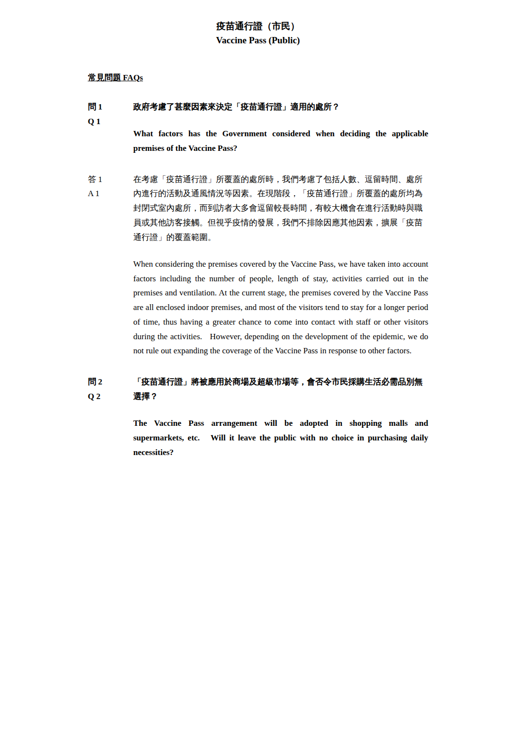疫苗通行證（市民）
Vaccine Pass (Public)
常見問題 FAQs
問 1
Q 1
政府考慮了甚麼因素來決定「疫苗通行證」適用的處所？
What factors has the Government considered when deciding the applicable premises of the Vaccine Pass?
答 1
A 1
在考慮「疫苗通行證」所覆蓋的處所時，我們考慮了包括人數、逗留時間、處所內進行的活動及通風情況等因素。在現階段，「疫苗通行證」所覆蓋的處所均為封閉式室內處所，而到訪者大多會逗留較長時間，有較大機會在進行活動時與職員或其他訪客接觸。但視乎疫情的發展，我們不排除因應其他因素，擴展「疫苗通行證」的覆蓋範圍。
When considering the premises covered by the Vaccine Pass, we have taken into account factors including the number of people, length of stay, activities carried out in the premises and ventilation. At the current stage, the premises covered by the Vaccine Pass are all enclosed indoor premises, and most of the visitors tend to stay for a longer period of time, thus having a greater chance to come into contact with staff or other visitors during the activities. However, depending on the development of the epidemic, we do not rule out expanding the coverage of the Vaccine Pass in response to other factors.
問 2
Q 2
「疫苗通行證」將被應用於商場及超級市場等，會否令市民採購生活必需品別無選擇？
The Vaccine Pass arrangement will be adopted in shopping malls and supermarkets, etc. Will it leave the public with no choice in purchasing daily necessities?